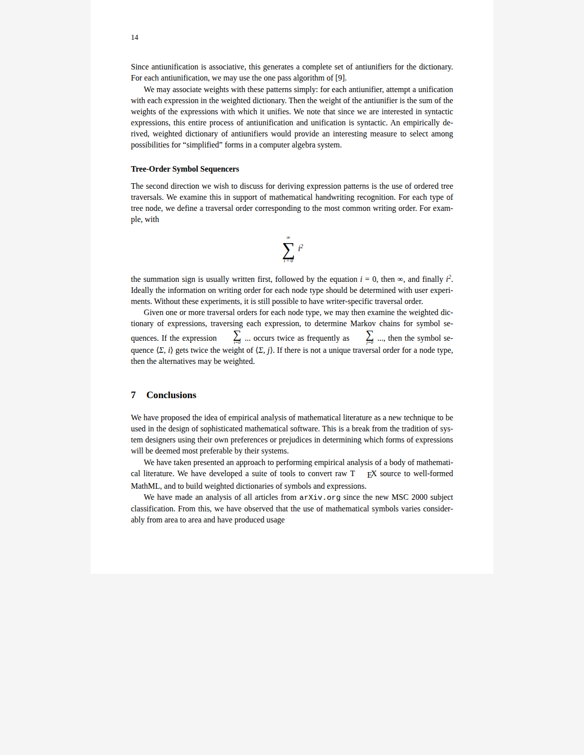14
Since antiunification is associative, this generates a complete set of antiunifiers for the dictionary. For each antiunification, we may use the one pass algorithm of [9].
We may associate weights with these patterns simply: for each antiunifier, attempt a unification with each expression in the weighted dictionary. Then the weight of the antiunifier is the sum of the weights of the expressions with which it unifies. We note that since we are interested in syntactic expressions, this entire process of antiunification and unification is syntactic. An empirically derived, weighted dictionary of antiunifiers would provide an interesting measure to select among possibilities for “simplified” forms in a computer algebra system.
Tree-Order Symbol Sequencers
The second direction we wish to discuss for deriving expression patterns is the use of ordered tree traversals. We examine this in support of mathematical handwriting recognition. For each type of tree node, we define a traversal order corresponding to the most common writing order. For example, with
∞ ∑ i = 0 i2
the summation sign is usually written first, followed by the equation i = 0, then ∞, and finally i2. Ideally the information on writing order for each node type should be determined with user experiments. Without these experiments, it is still possible to have writer-specific traversal order.
Given one or more traversal orders for each node type, we may then examine the weighted dictionary of expressions, traversing each expression, to determine Markov chains for symbol sequences. If the expression ∑i=0 ... occurs twice as frequently as ∑j=0 ..., then the symbol sequence ⟨Σ, i⟩ gets twice the weight of ⟨Σ, j⟩. If there is not a unique traversal order for a node type, then the alternatives may be weighted.
7 Conclusions
We have proposed the idea of empirical analysis of mathematical literature as a new technique to be used in the design of sophisticated mathematical software. This is a break from the tradition of system designers using their own preferences or prejudices in determining which forms of expressions will be deemed most preferable by their systems.
We have taken presented an approach to performing empirical analysis of a body of mathematical literature. We have developed a suite of tools to convert raw Te X source to well-formed MathML, and to build weighted dictionaries of symbols and expressions.
We have made an analysis of all articles from arXiv.org since the new MSC 2000 subject classification. From this, we have observed that the use of mathematical symbols varies considerably from area to area and have produced usage